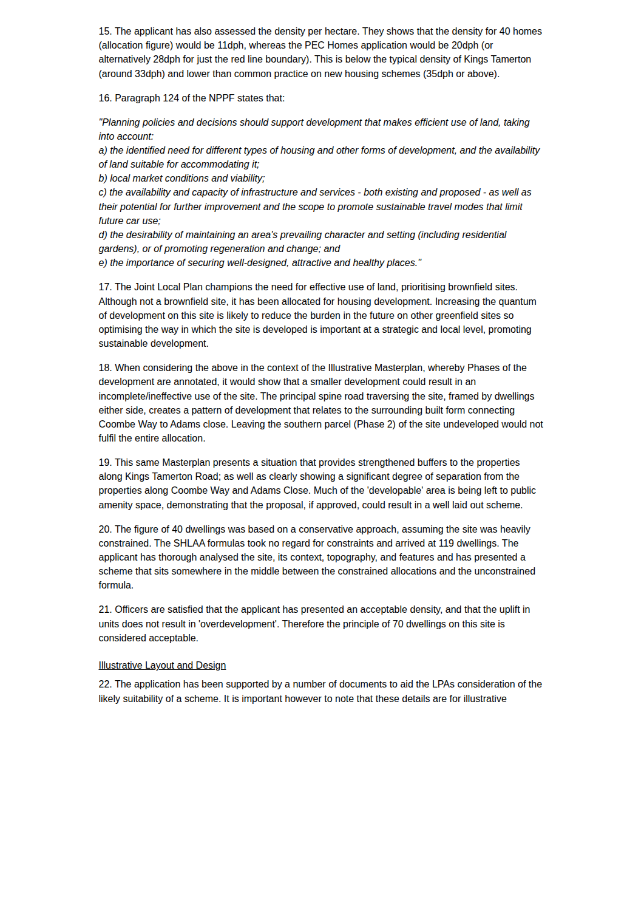15. The applicant has also assessed the density per hectare. They shows that the density for 40 homes (allocation figure) would be 11dph, whereas the PEC Homes application would be 20dph (or alternatively 28dph for just the red line boundary). This is below the typical density of Kings Tamerton (around 33dph) and lower than common practice on new housing schemes (35dph or above).
16. Paragraph 124 of the NPPF states that:
"Planning policies and decisions should support development that makes efficient use of land, taking into account:
a) the identified need for different types of housing and other forms of development, and the availability of land suitable for accommodating it;
b) local market conditions and viability;
c) the availability and capacity of infrastructure and services - both existing and proposed - as well as their potential for further improvement and the scope to promote sustainable travel modes that limit future car use;
d) the desirability of maintaining an area's prevailing character and setting (including residential gardens), or of promoting regeneration and change; and
e) the importance of securing well-designed, attractive and healthy places."
17. The Joint Local Plan champions the need for effective use of land, prioritising brownfield sites. Although not a brownfield site, it has been allocated for housing development. Increasing the quantum of development on this site is likely to reduce the burden in the future on other greenfield sites so optimising the way in which the site is developed is important at a strategic and local level, promoting sustainable development.
18. When considering the above in the context of the Illustrative Masterplan, whereby Phases of the development are annotated, it would show that a smaller development could result in an incomplete/ineffective use of the site. The principal spine road traversing the site, framed by dwellings either side, creates a pattern of development that relates to the surrounding built form connecting Coombe Way to Adams close. Leaving the southern parcel (Phase 2) of the site undeveloped would not fulfil the entire allocation.
19. This same Masterplan presents a situation that provides strengthened buffers to the properties along Kings Tamerton Road; as well as clearly showing a significant degree of separation from the properties along Coombe Way and Adams Close. Much of the 'developable' area is being left to public amenity space, demonstrating that the proposal, if approved, could result in a well laid out scheme.
20. The figure of 40 dwellings was based on a conservative approach, assuming the site was heavily constrained. The SHLAA formulas took no regard for constraints and arrived at 119 dwellings. The applicant has thorough analysed the site, its context, topography, and features and has presented a scheme that sits somewhere in the middle between the constrained allocations and the unconstrained formula.
21. Officers are satisfied that the applicant has presented an acceptable density, and that the uplift in units does not result in 'overdevelopment'. Therefore the principle of 70 dwellings on this site is considered acceptable.
Illustrative Layout and Design
22. The application has been supported by a number of documents to aid the LPAs consideration of the likely suitability of a scheme. It is important however to note that these details are for illustrative